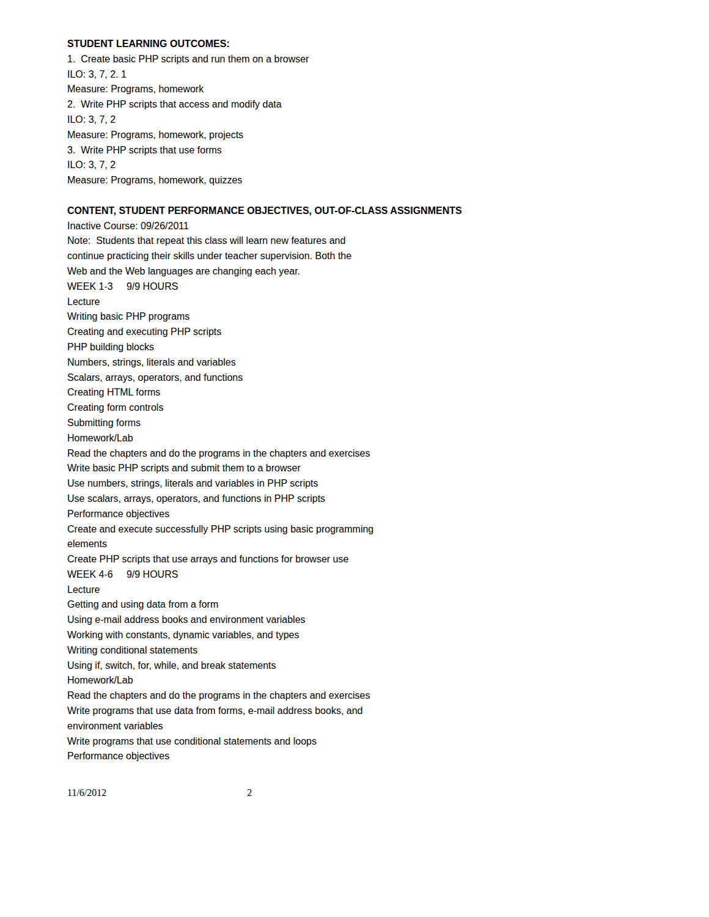STUDENT LEARNING OUTCOMES:
1. Create basic PHP scripts and run them on a browser
ILO: 3, 7, 2. 1
Measure: Programs, homework
2. Write PHP scripts that access and modify data
ILO: 3, 7, 2
Measure: Programs, homework, projects
3. Write PHP scripts that use forms
ILO: 3, 7, 2
Measure: Programs, homework, quizzes
CONTENT, STUDENT PERFORMANCE OBJECTIVES, OUT-OF-CLASS ASSIGNMENTS
Inactive Course: 09/26/2011
Note: Students that repeat this class will learn new features and
continue practicing their skills under teacher supervision. Both the
Web and the Web languages are changing each year.
WEEK 1-3 9/9 HOURS
Lecture
Writing basic PHP programs
Creating and executing PHP scripts
PHP building blocks
Numbers, strings, literals and variables
Scalars, arrays, operators, and functions
Creating HTML forms
Creating form controls
Submitting forms
Homework/Lab
Read the chapters and do the programs in the chapters and exercises
Write basic PHP scripts and submit them to a browser
Use numbers, strings, literals and variables in PHP scripts
Use scalars, arrays, operators, and functions in PHP scripts
Performance objectives
Create and execute successfully PHP scripts using basic programming
elements
Create PHP scripts that use arrays and functions for browser use
WEEK 4-6 9/9 HOURS
Lecture
Getting and using data from a form
Using e-mail address books and environment variables
Working with constants, dynamic variables, and types
Writing conditional statements
Using if, switch, for, while, and break statements
Homework/Lab
Read the chapters and do the programs in the chapters and exercises
Write programs that use data from forms, e-mail address books, and
environment variables
Write programs that use conditional statements and loops
Performance objectives
11/6/2012 2